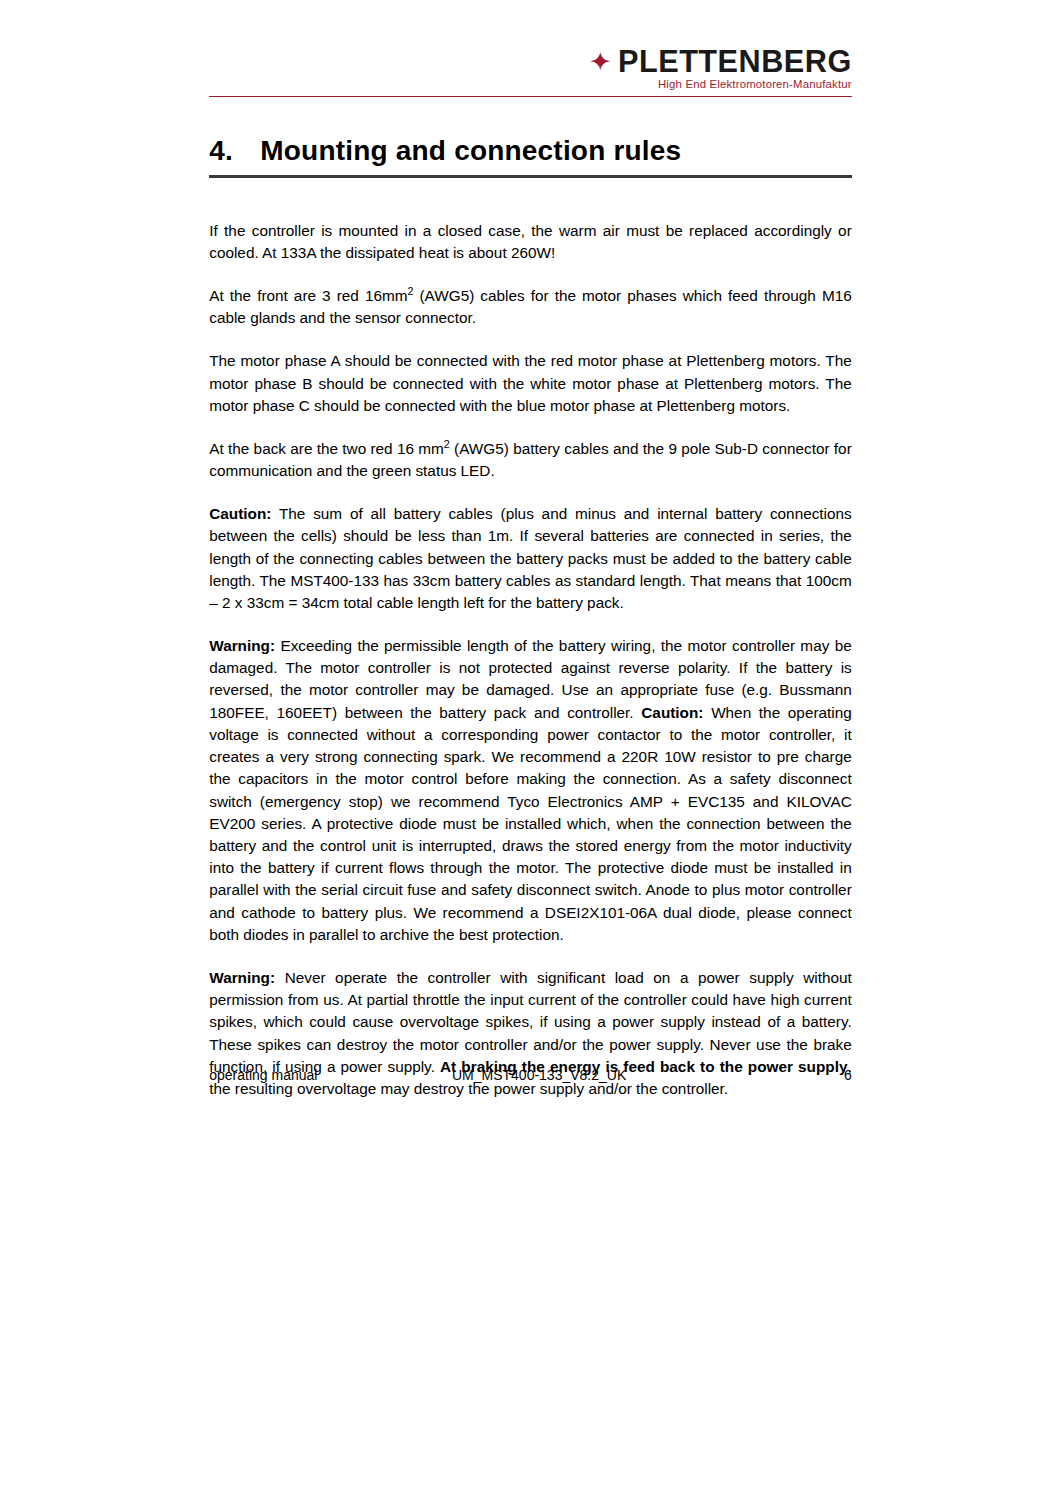✦ PLETTENBERG
High End Elektromotoren-Manufaktur
4. Mounting and connection rules
If the controller is mounted in a closed case, the warm air must be replaced accordingly or cooled. At 133A the dissipated heat is about 260W!
At the front are 3 red 16mm2 (AWG5) cables for the motor phases which feed through M16 cable glands and the sensor connector.
The motor phase A should be connected with the red motor phase at Plettenberg motors. The motor phase B should be connected with the white motor phase at Plettenberg motors. The motor phase C should be connected with the blue motor phase at Plettenberg motors.
At the back are the two red 16 mm2 (AWG5) battery cables and the 9 pole Sub-D connector for communication and the green status LED.
Caution: The sum of all battery cables (plus and minus and internal battery connections between the cells) should be less than 1m. If several batteries are connected in series, the length of the connecting cables between the battery packs must be added to the battery cable length. The MST400-133 has 33cm battery cables as standard length. That means that 100cm – 2 x 33cm = 34cm total cable length left for the battery pack.
Warning: Exceeding the permissible length of the battery wiring, the motor controller may be damaged. The motor controller is not protected against reverse polarity. If the battery is reversed, the motor controller may be damaged. Use an appropriate fuse (e.g. Bussmann 180FEE, 160EET) between the battery pack and controller. Caution: When the operating voltage is connected without a corresponding power contactor to the motor controller, it creates a very strong connecting spark. We recommend a 220R 10W resistor to pre charge the capacitors in the motor control before making the connection. As a safety disconnect switch (emergency stop) we recommend Tyco Electronics AMP + EVC135 and KILOVAC EV200 series. A protective diode must be installed which, when the connection between the battery and the control unit is interrupted, draws the stored energy from the motor inductivity into the battery if current flows through the motor. The protective diode must be installed in parallel with the serial circuit fuse and safety disconnect switch. Anode to plus motor controller and cathode to battery plus. We recommend a DSEI2X101-06A dual diode, please connect both diodes in parallel to archive the best protection.
Warning: Never operate the controller with significant load on a power supply without permission from us. At partial throttle the input current of the controller could have high current spikes, which could cause overvoltage spikes, if using a power supply instead of a battery. These spikes can destroy the motor controller and/or the power supply. Never use the brake function, if using a power supply. At braking the energy is feed back to the power supply, the resulting overvoltage may destroy the power supply and/or the controller.
operating manual
UM_MST400-133_V8.2_UK
6